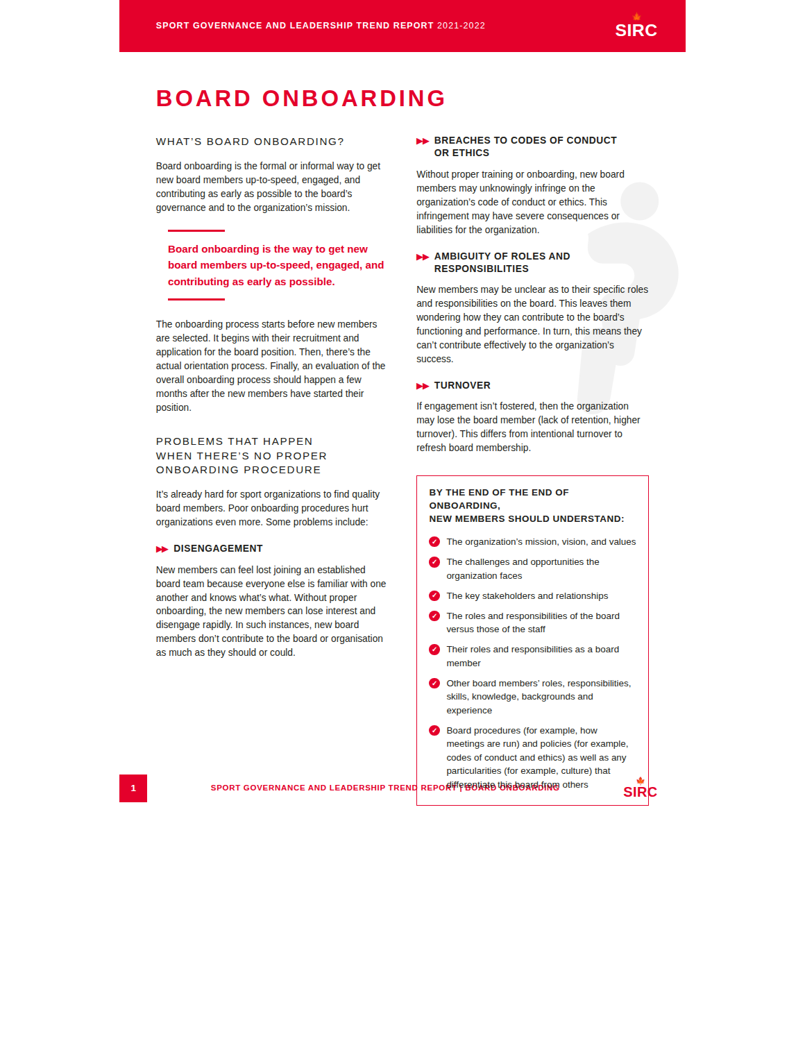Sport Governance and Leadership Trend Report 2021-2022
🍁
SIRC
BOARD ONBOARDING
What’s board onboarding?
Board onboarding is the formal or informal way to get new board members up-to-speed, engaged, and contributing as early as possible to the board’s governance and to the organization’s mission.
Board onboarding is the way to get new board members up-to-speed, engaged, and contributing as early as possible.
The onboarding process starts before new members are selected. It begins with their recruitment and application for the board position. Then, there’s the actual orientation process. Finally, an evaluation of the overall onboarding process should happen a few months after the new members have started their position.
Problems that happen
when there’s no proper
onboarding procedure
It’s already hard for sport organizations to find quality board members. Poor onboarding procedures hurt organizations even more. Some problems include:
▶▶
Disengagement
New members can feel lost joining an established board team because everyone else is familiar with one another and knows what’s what. Without proper onboarding, the new members can lose interest and disengage rapidly. In such instances, new board members don’t contribute to the board or organisation as much as they should or could.
▶▶
Breaches to codes of conduct
or ethics
Without proper training or onboarding, new board members may unknowingly infringe on the organization’s code of conduct or ethics. This infringement may have severe consequences or liabilities for the organization.
▶▶
Ambiguity of roles and
responsibilities
New members may be unclear as to their specific roles and responsibilities on the board. This leaves them wondering how they can contribute to the board’s functioning and performance. In turn, this means they can’t contribute effectively to the organization’s success.
▶▶
Turnover
If engagement isn’t fostered, then the organization may lose the board member (lack of retention, higher turnover). This differs from intentional turnover to refresh board membership.
By the end of the end of onboarding,
new members should understand:
✓The organization’s mission, vision, and values
✓The challenges and opportunities the organization faces
✓The key stakeholders and relationships
✓The roles and responsibilities of the board versus those of the staff
✓Their roles and responsibilities as a board member
✓Other board members’ roles, responsibilities, skills, knowledge, backgrounds and experience
✓Board procedures (for example, how meetings are run) and policies (for example, codes of conduct and ethics) as well as any particularities (for example, culture) that differentiate this board from others
1
Sport Governance and Leadership Trend Report | Board Onboarding
🍁
SIRC